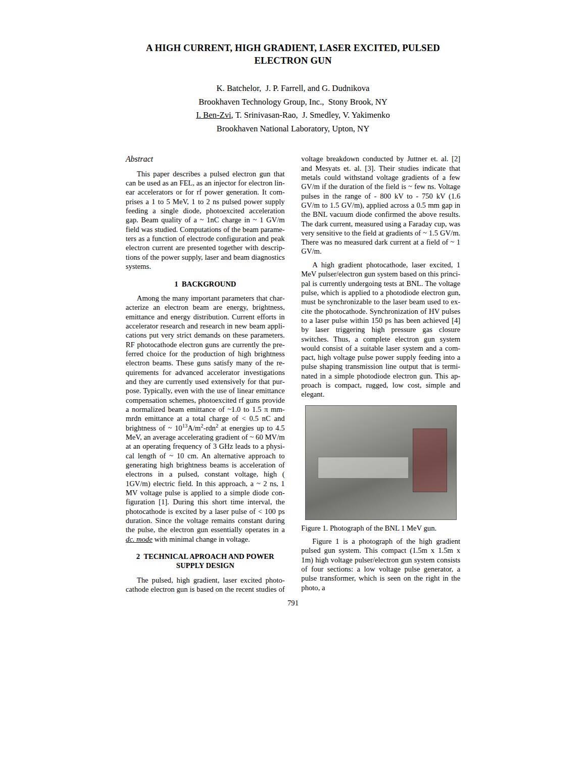A HIGH CURRENT, HIGH GRADIENT, LASER EXCITED, PULSED
ELECTRON GUN
K. Batchelor, J. P. Farrell, and G. Dudnikova
Brookhaven Technology Group, Inc., Stony Brook, NY
I. Ben-Zvi, T. Srinivasan-Rao, J. Smedley, V. Yakimenko
Brookhaven National Laboratory, Upton, NY
Abstract
This paper describes a pulsed electron gun that can be used as an FEL, as an injector for electron linear accelerators or for rf power generation. It comprises a 1 to 5 MeV, 1 to 2 ns pulsed power supply feeding a single diode, photoexcited acceleration gap. Beam quality of a ~ 1nC charge in ~ 1 GV/m field was studied. Computations of the beam parameters as a function of electrode configuration and peak electron current are presented together with descriptions of the power supply, laser and beam diagnostics systems.
1 Background
Among the many important parameters that characterize an electron beam are energy, brightness, emittance and energy distribution. Current efforts in accelerator research and research in new beam applications put very strict demands on these parameters. RF photocathode electron guns are currently the preferred choice for the production of high brightness electron beams. These guns satisfy many of the requirements for advanced accelerator investigations and they are currently used extensively for that purpose. Typically, even with the use of linear emittance compensation schemes, photoexcited rf guns provide a normalized beam emittance of ~1.0 to 1.5 π mm-mrdn emittance at a total charge of < 0.5 nC and brightness of ~ 1013A/m2-rdn2 at energies up to 4.5 MeV, an average accelerating gradient of ~ 60 MV/m at an operating frequency of 3 GHz leads to a physical length of ~ 10 cm. An alternative approach to generating high brightness beams is acceleration of electrons in a pulsed, constant voltage, high ( 1GV/m) electric field. In this approach, a ~ 2 ns, 1 MV voltage pulse is applied to a simple diode configuration [1]. During this short time interval, the photocathode is excited by a laser pulse of < 100 ps duration. Since the voltage remains constant during the pulse, the electron gun essentially operates in a dc. mode with minimal change in voltage.
2 Technical Aproach and Power Supply Design
The pulsed, high gradient, laser excited photocathode electron gun is based on the recent studies of voltage breakdown conducted by Juttner et. al. [2] and Mesyats et. al. [3]. Their studies indicate that metals could withstand voltage gradients of a few GV/m if the duration of the field is ~ few ns. Voltage pulses in the range of - 800 kV to - 750 kV (1.6 GV/m to 1.5 GV/m), applied across a 0.5 mm gap in the BNL vacuum diode confirmed the above results. The dark current, measured using a Faraday cup, was very sensitive to the field at gradients of ~ 1.5 GV/m. There was no measured dark current at a field of ~ 1 GV/m.
A high gradient photocathode, laser excited, 1 MeV pulser/electron gun system based on this principal is currently undergoing tests at BNL. The voltage pulse, which is applied to a photodiode electron gun, must be synchronizable to the laser beam used to excite the photocathode. Synchronization of HV pulses to a laser pulse within 150 ps has been achieved [4] by laser triggering high pressure gas closure switches. Thus, a complete electron gun system would consist of a suitable laser system and a compact, high voltage pulse power supply feeding into a pulse shaping transmission line output that is terminated in a simple photodiode electron gun. This approach is compact, rugged, low cost, simple and elegant.
Figure 1. Photograph of the BNL 1 MeV gun.
Figure 1 is a photograph of the high gradient pulsed gun system. This compact (1.5m x 1.5m x 1m) high voltage pulser/electron gun system consists of four sections: a low voltage pulse generator, a pulse transformer, which is seen on the right in the photo, a
791